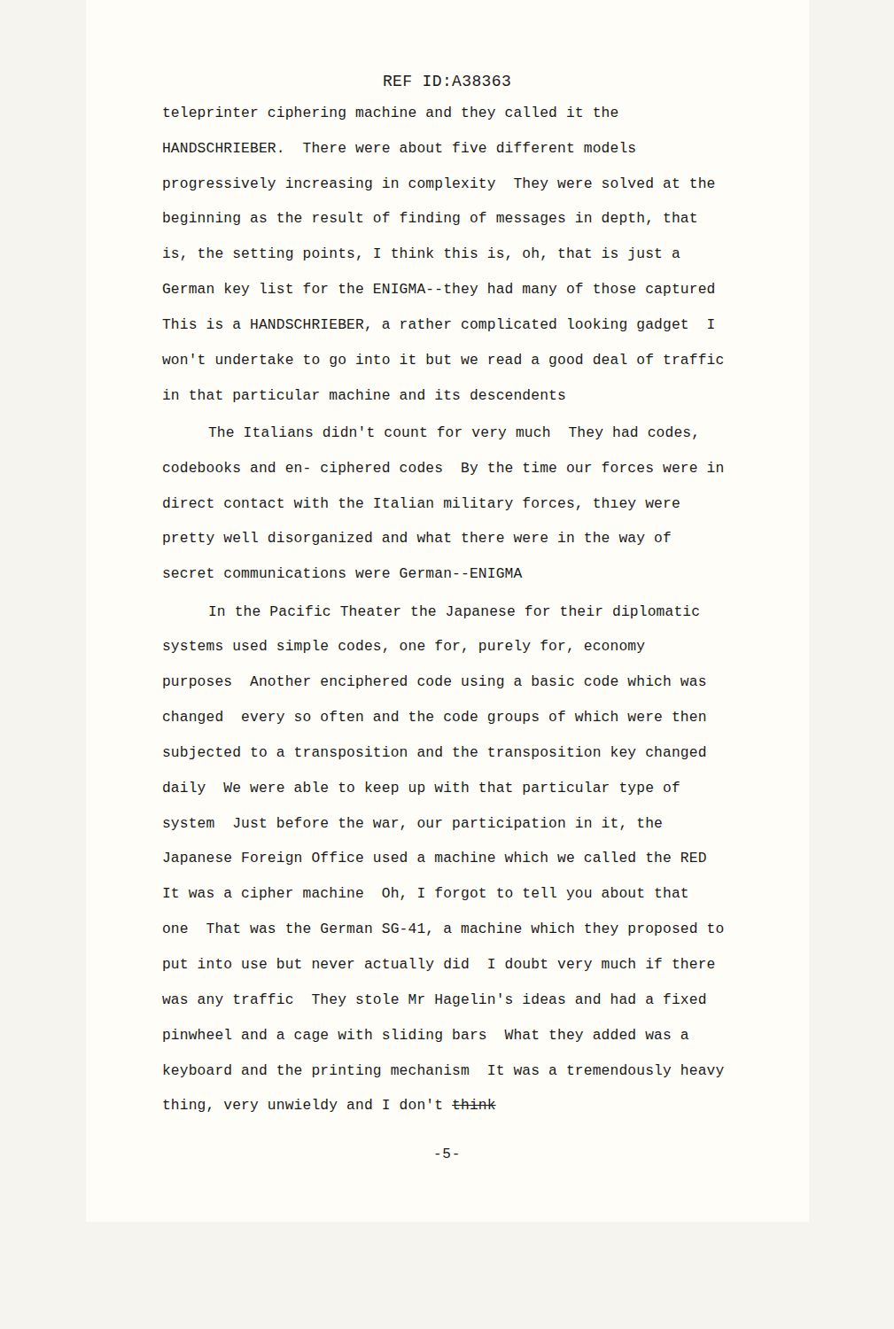REF ID:A38363
teleprinter ciphering machine and they called it the HANDSCHRIEBER. There were about five different models progressively increasing in complexity They were solved at the beginning as the result of finding of messages in depth, that is, the setting points, I think this is, oh, that is just a German key list for the ENIGMA--they had many of those captured This is a HANDSCHRIEBER, a rather complicated looking gadget I won't undertake to go into it but we read a good deal of traffic in that particular machine and its descendents
The Italians didn't count for very much They had codes, codebooks and en- ciphered codes By the time our forces were in direct contact with the Italian military forces, thıey were pretty well disorganized and what there were in the way of secret communications were German--ENIGMA
In the Pacific Theater the Japanese for their diplomatic systems used simple codes, one for, purely for, economy purposes Another enciphered code using a basic code which was changed every so often and the code groups of which were then subjected to a transposition and the transposition key changed daily We were able to keep up with that particular type of system Just before the war, our participation in it, the Japanese Foreign Office used a machine which we called the RED It was a cipher machine Oh, I forgot to tell you about that one That was the German SG-41, a machine which they proposed to put into use but never actually did I doubt very much if there was any traffic They stole Mr Hagelin's ideas and had a fixed pinwheel and a cage with sliding bars What they added was a keyboard and the printing mechanism It was a tremendously heavy thing, very unwieldy and I don't think
-5-